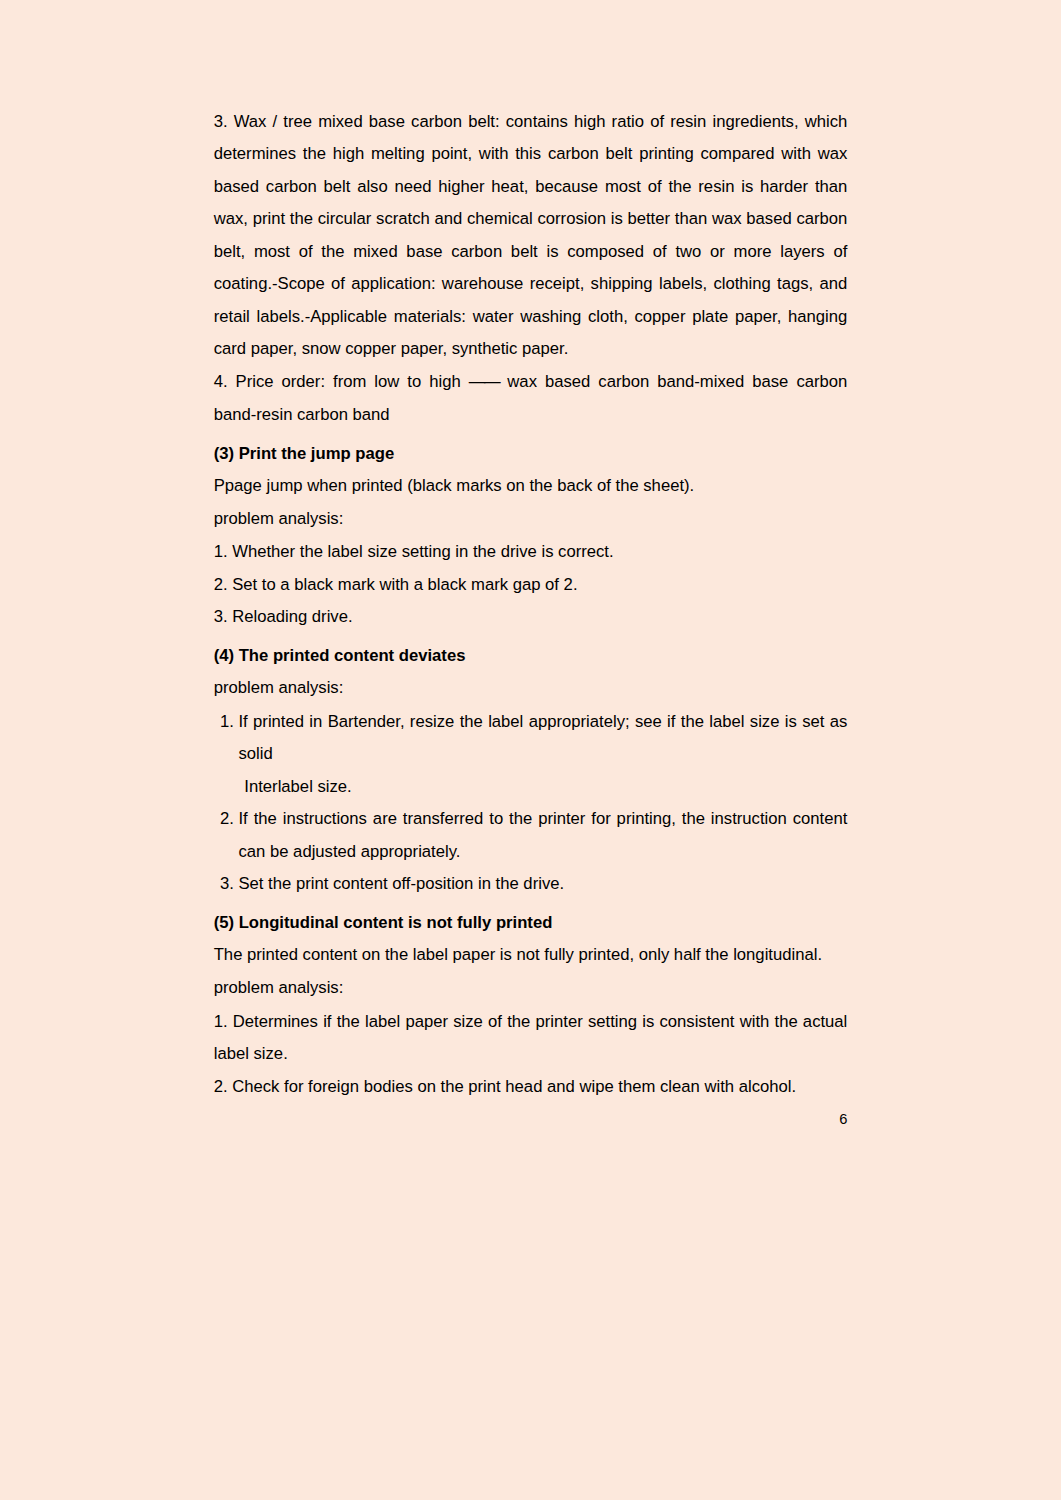3. Wax / tree mixed base carbon belt: contains high ratio of resin ingredients, which determines the high melting point, with this carbon belt printing compared with wax based carbon belt also need higher heat, because most of the resin is harder than wax, print the circular scratch and chemical corrosion is better than wax based carbon belt, most of the mixed base carbon belt is composed of two or more layers of coating.-Scope of application: warehouse receipt, shipping labels, clothing tags, and retail labels.-Applicable materials: water washing cloth, copper plate paper, hanging card paper, snow copper paper, synthetic paper.
4. Price order: from low to high —— wax based carbon band-mixed base carbon band-resin carbon band
(3) Print the jump page
Ppage jump when printed (black marks on the back of the sheet).
problem analysis:
1. Whether the label size setting in the drive is correct.
2. Set to a black mark with a black mark gap of 2.
3. Reloading drive.
(4) The printed content deviates
problem analysis:
If printed in Bartender, resize the label appropriately; see if the label size is set as solid
Interlabel size.
If the instructions are transferred to the printer for printing, the instruction content can be adjusted appropriately.
Set the print content off-position in the drive.
(5) Longitudinal content is not fully printed
The printed content on the label paper is not fully printed, only half the longitudinal.
problem analysis:
1. Determines if the label paper size of the printer setting is consistent with the actual label size.
2. Check for foreign bodies on the print head and wipe them clean with alcohol.
6